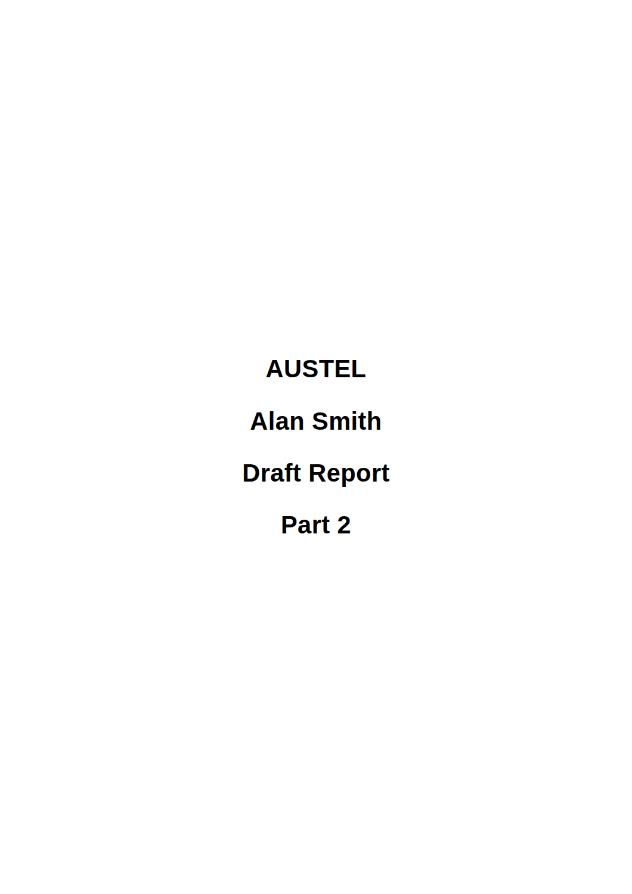AUSTEL
Alan Smith
Draft Report
Part 2